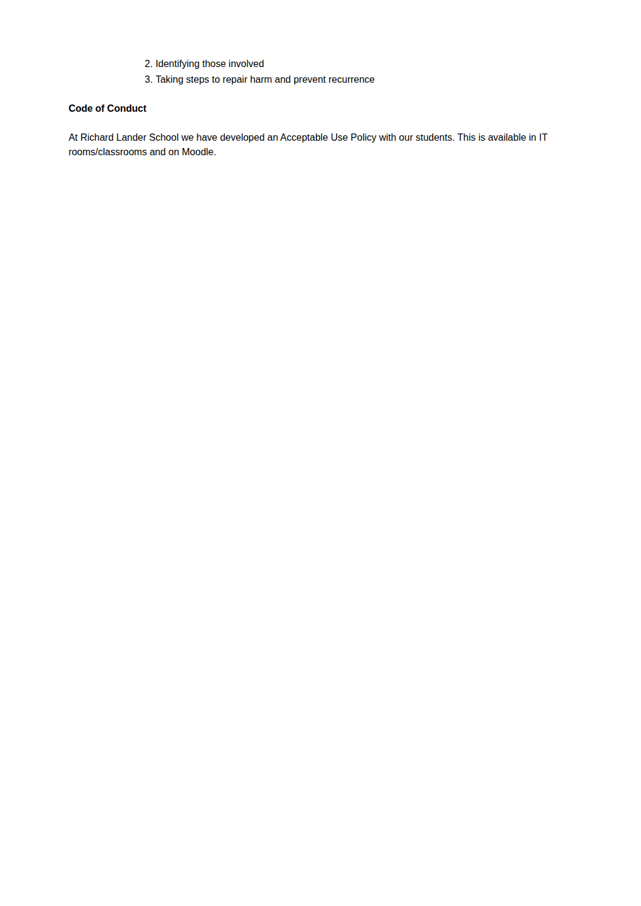Identifying those involved
Taking steps to repair harm and prevent recurrence
Code of Conduct
At Richard Lander School we have developed an Acceptable Use Policy with our students. This is available in IT rooms/classrooms and on Moodle.